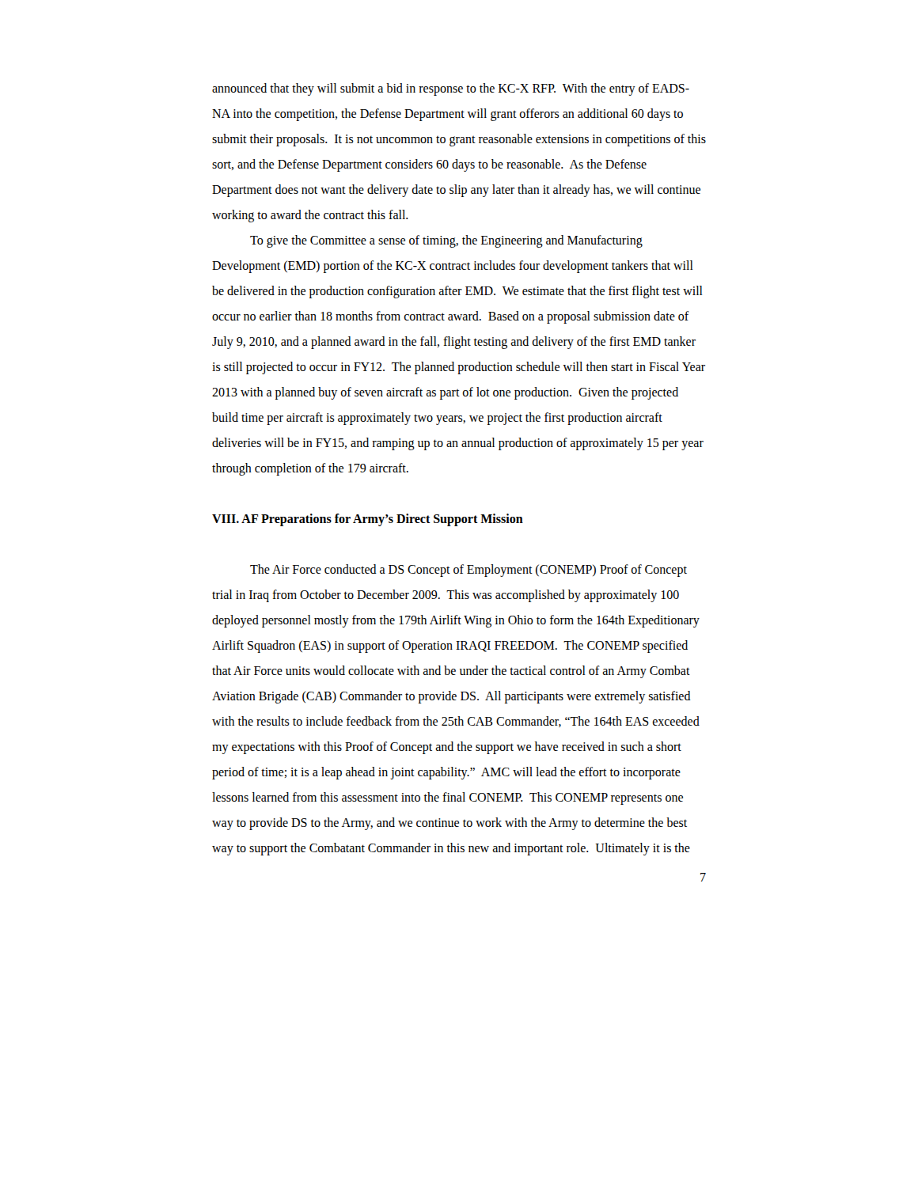announced that they will submit a bid in response to the KC-X RFP. With the entry of EADS-NA into the competition, the Defense Department will grant offerors an additional 60 days to submit their proposals. It is not uncommon to grant reasonable extensions in competitions of this sort, and the Defense Department considers 60 days to be reasonable. As the Defense Department does not want the delivery date to slip any later than it already has, we will continue working to award the contract this fall.
To give the Committee a sense of timing, the Engineering and Manufacturing Development (EMD) portion of the KC-X contract includes four development tankers that will be delivered in the production configuration after EMD. We estimate that the first flight test will occur no earlier than 18 months from contract award. Based on a proposal submission date of July 9, 2010, and a planned award in the fall, flight testing and delivery of the first EMD tanker is still projected to occur in FY12. The planned production schedule will then start in Fiscal Year 2013 with a planned buy of seven aircraft as part of lot one production. Given the projected build time per aircraft is approximately two years, we project the first production aircraft deliveries will be in FY15, and ramping up to an annual production of approximately 15 per year through completion of the 179 aircraft.
VIII. AF Preparations for Army’s Direct Support Mission
The Air Force conducted a DS Concept of Employment (CONEMP) Proof of Concept trial in Iraq from October to December 2009. This was accomplished by approximately 100 deployed personnel mostly from the 179th Airlift Wing in Ohio to form the 164th Expeditionary Airlift Squadron (EAS) in support of Operation IRAQI FREEDOM. The CONEMP specified that Air Force units would collocate with and be under the tactical control of an Army Combat Aviation Brigade (CAB) Commander to provide DS. All participants were extremely satisfied with the results to include feedback from the 25th CAB Commander, “The 164th EAS exceeded my expectations with this Proof of Concept and the support we have received in such a short period of time; it is a leap ahead in joint capability.” AMC will lead the effort to incorporate lessons learned from this assessment into the final CONEMP. This CONEMP represents one way to provide DS to the Army, and we continue to work with the Army to determine the best way to support the Combatant Commander in this new and important role. Ultimately it is the
7